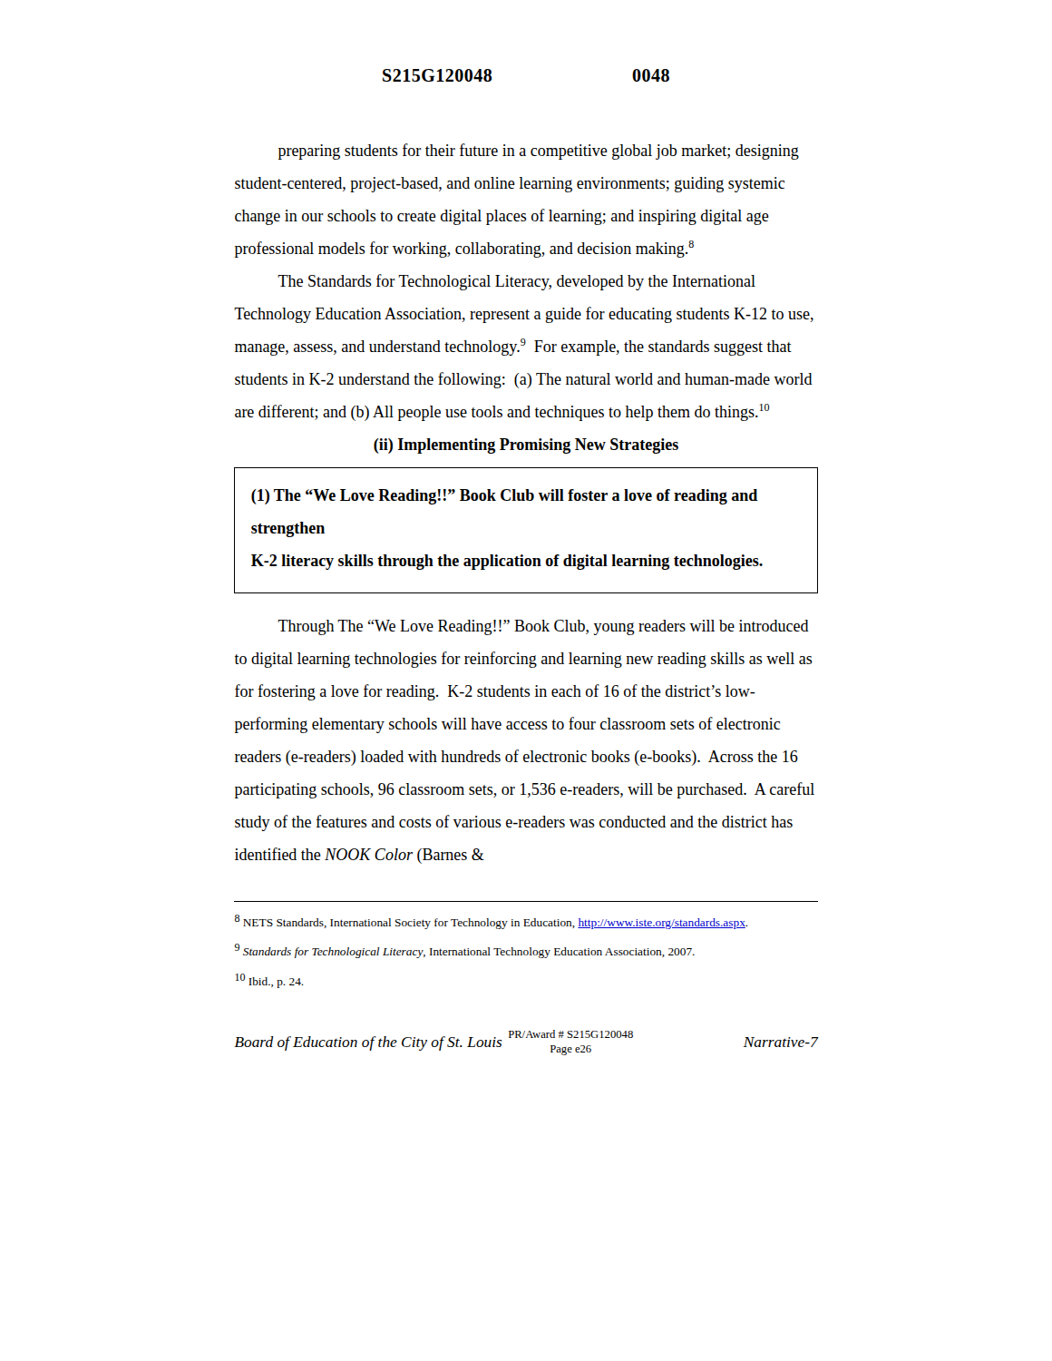S215G120048 0048
preparing students for their future in a competitive global job market; designing student-centered, project-based, and online learning environments; guiding systemic change in our schools to create digital places of learning; and inspiring digital age professional models for working, collaborating, and decision making.8
The Standards for Technological Literacy, developed by the International Technology Education Association, represent a guide for educating students K-12 to use, manage, assess, and understand technology.9 For example, the standards suggest that students in K-2 understand the following: (a) The natural world and human-made world are different; and (b) All people use tools and techniques to help them do things.10
(ii) Implementing Promising New Strategies
(1) The “We Love Reading!!” Book Club will foster a love of reading and strengthen
K-2 literacy skills through the application of digital learning technologies.
Through The “We Love Reading!!” Book Club, young readers will be introduced to digital learning technologies for reinforcing and learning new reading skills as well as for fostering a love for reading. K-2 students in each of 16 of the district’s low-performing elementary schools will have access to four classroom sets of electronic readers (e-readers) loaded with hundreds of electronic books (e-books). Across the 16 participating schools, 96 classroom sets, or 1,536 e-readers, will be purchased. A careful study of the features and costs of various e-readers was conducted and the district has identified the NOOK Color (Barnes &
8 NETS Standards, International Society for Technology in Education, http://www.iste.org/standards.aspx.
9 Standards for Technological Literacy, International Technology Education Association, 2007.
10 Ibid., p. 24.
Board of Education of the City of St. Louis
PR/Award # S215G120048
Page e26
Narrative-7